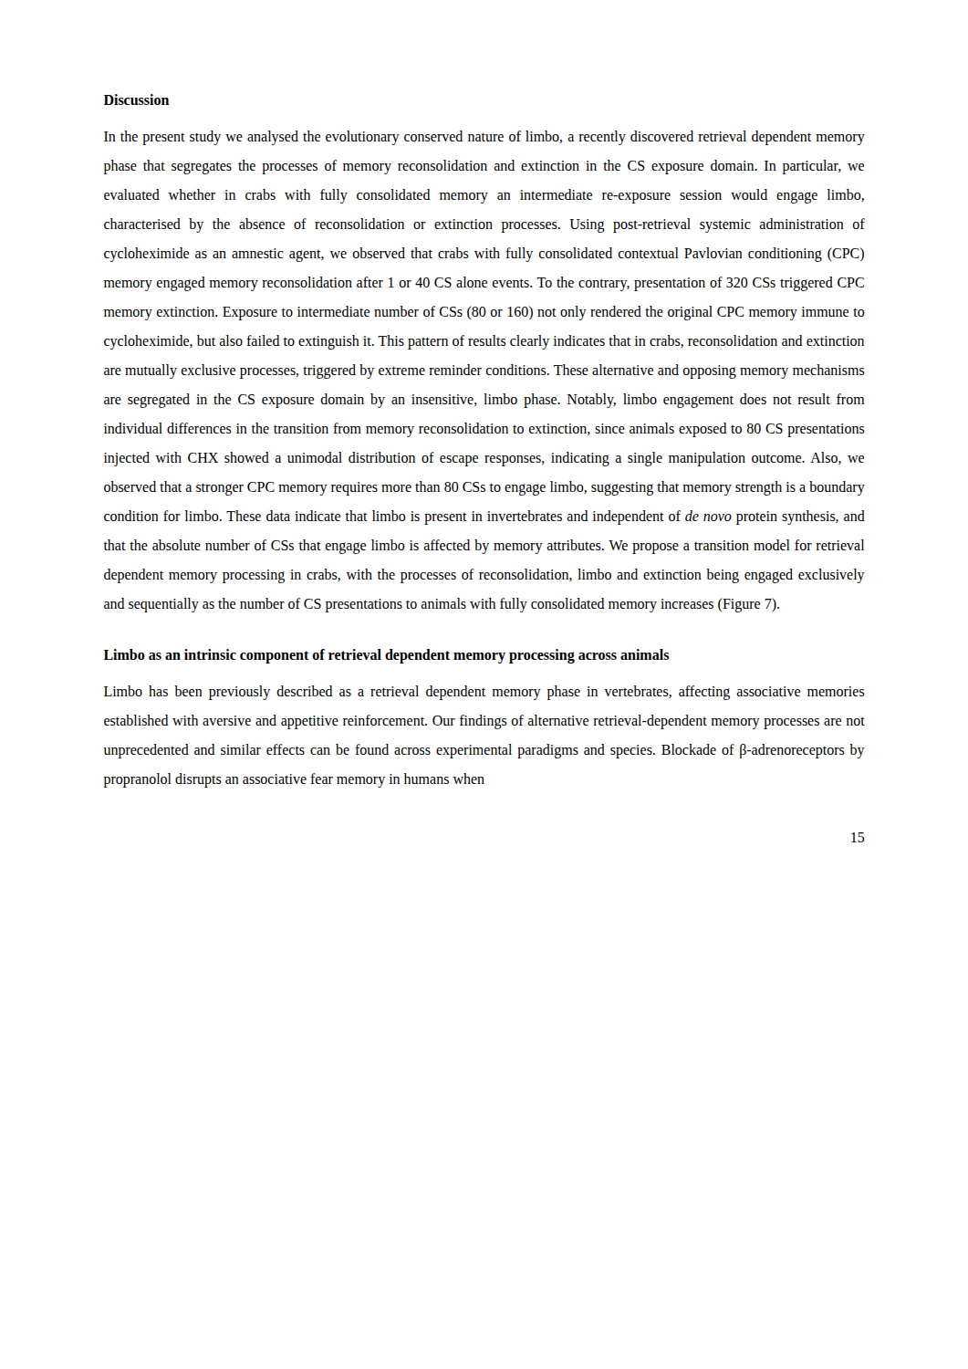Discussion
In the present study we analysed the evolutionary conserved nature of limbo, a recently discovered retrieval dependent memory phase that segregates the processes of memory reconsolidation and extinction in the CS exposure domain. In particular, we evaluated whether in crabs with fully consolidated memory an intermediate re-exposure session would engage limbo, characterised by the absence of reconsolidation or extinction processes. Using post-retrieval systemic administration of cycloheximide as an amnestic agent, we observed that crabs with fully consolidated contextual Pavlovian conditioning (CPC) memory engaged memory reconsolidation after 1 or 40 CS alone events. To the contrary, presentation of 320 CSs triggered CPC memory extinction. Exposure to intermediate number of CSs (80 or 160) not only rendered the original CPC memory immune to cycloheximide, but also failed to extinguish it. This pattern of results clearly indicates that in crabs, reconsolidation and extinction are mutually exclusive processes, triggered by extreme reminder conditions. These alternative and opposing memory mechanisms are segregated in the CS exposure domain by an insensitive, limbo phase. Notably, limbo engagement does not result from individual differences in the transition from memory reconsolidation to extinction, since animals exposed to 80 CS presentations injected with CHX showed a unimodal distribution of escape responses, indicating a single manipulation outcome. Also, we observed that a stronger CPC memory requires more than 80 CSs to engage limbo, suggesting that memory strength is a boundary condition for limbo. These data indicate that limbo is present in invertebrates and independent of de novo protein synthesis, and that the absolute number of CSs that engage limbo is affected by memory attributes. We propose a transition model for retrieval dependent memory processing in crabs, with the processes of reconsolidation, limbo and extinction being engaged exclusively and sequentially as the number of CS presentations to animals with fully consolidated memory increases (Figure 7).
Limbo as an intrinsic component of retrieval dependent memory processing across animals
Limbo has been previously described as a retrieval dependent memory phase in vertebrates, affecting associative memories established with aversive and appetitive reinforcement. Our findings of alternative retrieval-dependent memory processes are not unprecedented and similar effects can be found across experimental paradigms and species. Blockade of β-adrenoreceptors by propranolol disrupts an associative fear memory in humans when
15